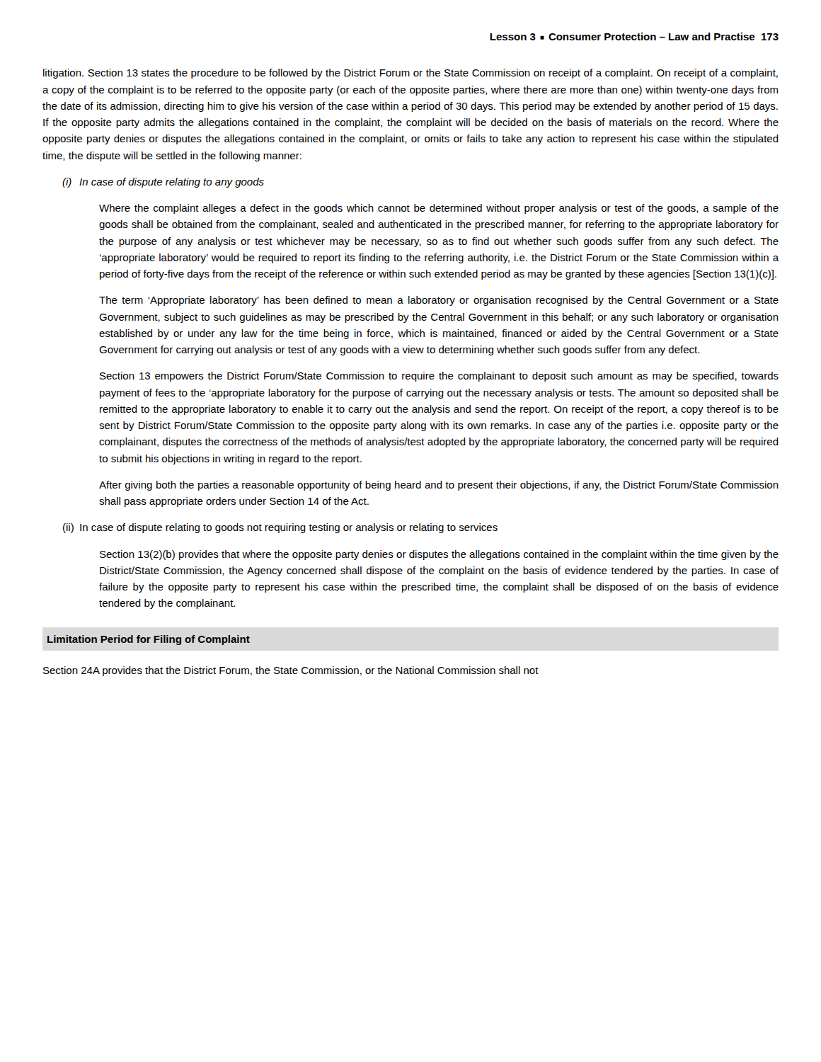Lesson 3■Consumer Protection – Law and Practise 173
litigation. Section 13 states the procedure to be followed by the District Forum or the State Commission on receipt of a complaint. On receipt of a complaint, a copy of the complaint is to be referred to the opposite party (or each of the opposite parties, where there are more than one) within twenty-one days from the date of its admission, directing him to give his version of the case within a period of 30 days. This period may be extended by another period of 15 days. If the opposite party admits the allegations contained in the complaint, the complaint will be decided on the basis of materials on the record. Where the opposite party denies or disputes the allegations contained in the complaint, or omits or fails to take any action to represent his case within the stipulated time, the dispute will be settled in the following manner:
(i)
In case of dispute relating to any goods
Where the complaint alleges a defect in the goods which cannot be determined without proper analysis or test of the goods, a sample of the goods shall be obtained from the complainant, sealed and authenticated in the prescribed manner, for referring to the appropriate laboratory for the purpose of any analysis or test whichever may be necessary, so as to find out whether such goods suffer from any such defect. The ‘appropriate laboratory’ would be required to report its finding to the referring authority, i.e. the District Forum or the State Commission within a period of forty-five days from the receipt of the reference or within such extended period as may be granted by these agencies [Section 13(1)(c)].
The term ‘Appropriate laboratory’ has been defined to mean a laboratory or organisation recognised by the Central Government or a State Government, subject to such guidelines as may be prescribed by the Central Government in this behalf; or any such laboratory or organisation established by or under any law for the time being in force, which is maintained, financed or aided by the Central Government or a State Government for carrying out analysis or test of any goods with a view to determining whether such goods suffer from any defect.
Section 13 empowers the District Forum/State Commission to require the complainant to deposit such amount as may be specified, towards payment of fees to the ‘appropriate laboratory for the purpose of carrying out the necessary analysis or tests. The amount so deposited shall be remitted to the appropriate laboratory to enable it to carry out the analysis and send the report. On receipt of the report, a copy thereof is to be sent by District Forum/State Commission to the opposite party along with its own remarks. In case any of the parties i.e. opposite party or the complainant, disputes the correctness of the methods of analysis/test adopted by the appropriate laboratory, the concerned party will be required to submit his objections in writing in regard to the report.
After giving both the parties a reasonable opportunity of being heard and to present their objections, if any, the District Forum/State Commission shall pass appropriate orders under Section 14 of the Act.
(ii)
In case of dispute relating to goods not requiring testing or analysis or relating to services
Section 13(2)(b) provides that where the opposite party denies or disputes the allegations contained in the complaint within the time given by the District/State Commission, the Agency concerned shall dispose of the complaint on the basis of evidence tendered by the parties. In case of failure by the opposite party to represent his case within the prescribed time, the complaint shall be disposed of on the basis of evidence tendered by the complainant.
Limitation Period for Filing of Complaint
Section 24A provides that the District Forum, the State Commission, or the National Commission shall not